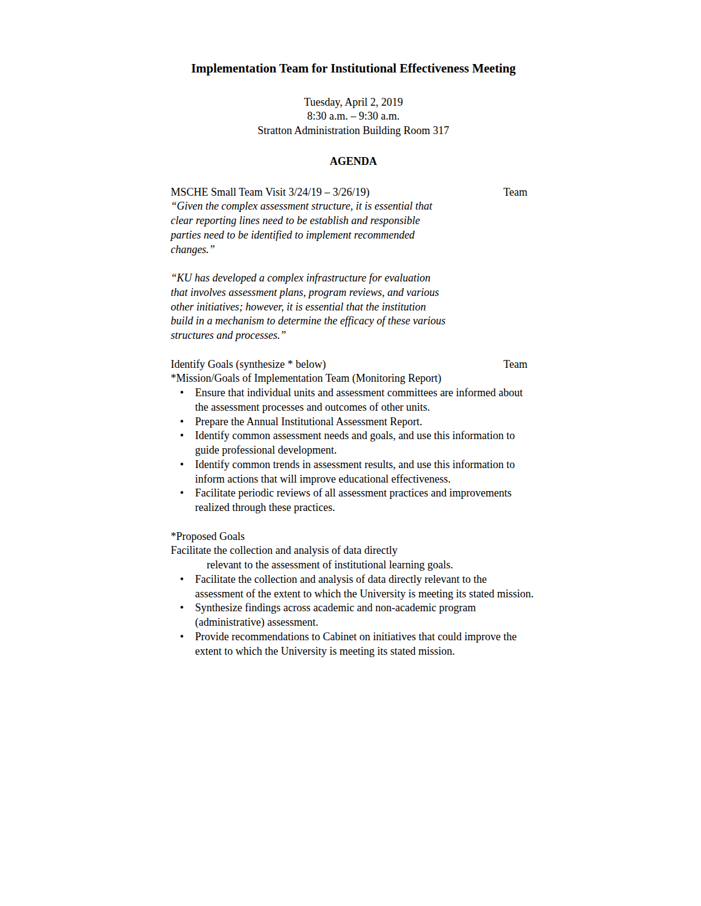Implementation Team for Institutional Effectiveness Meeting
Tuesday, April 2, 2019
8:30 a.m. – 9:30 a.m.
Stratton Administration Building Room 317
AGENDA
MSCHE Small Team Visit 3/24/19 – 3/26/19)
“Given the complex assessment structure, it is essential that clear reporting lines need to be establish and responsible parties need to be identified to implement recommended changes.”
“KU has developed a complex infrastructure for evaluation that involves assessment plans, program reviews, and various other initiatives; however, it is essential that the institution build in a mechanism to determine the efficacy of these various structures and processes.”
Team
Identify Goals (synthesize * below)
Team
*Mission/Goals of Implementation Team (Monitoring Report)
Ensure that individual units and assessment committees are informed about the assessment processes and outcomes of other units.
Prepare the Annual Institutional Assessment Report.
Identify common assessment needs and goals, and use this information to guide professional development.
Identify common trends in assessment results, and use this information to inform actions that will improve educational effectiveness.
Facilitate periodic reviews of all assessment practices and improvements realized through these practices.
*Proposed Goals
Facilitate the collection and analysis of data directly
relevant to the assessment of institutional learning goals.
Facilitate the collection and analysis of data directly relevant to the assessment of the extent to which the University is meeting its stated mission.
Synthesize findings across academic and non-academic program (administrative) assessment.
Provide recommendations to Cabinet on initiatives that could improve the extent to which the University is meeting its stated mission.